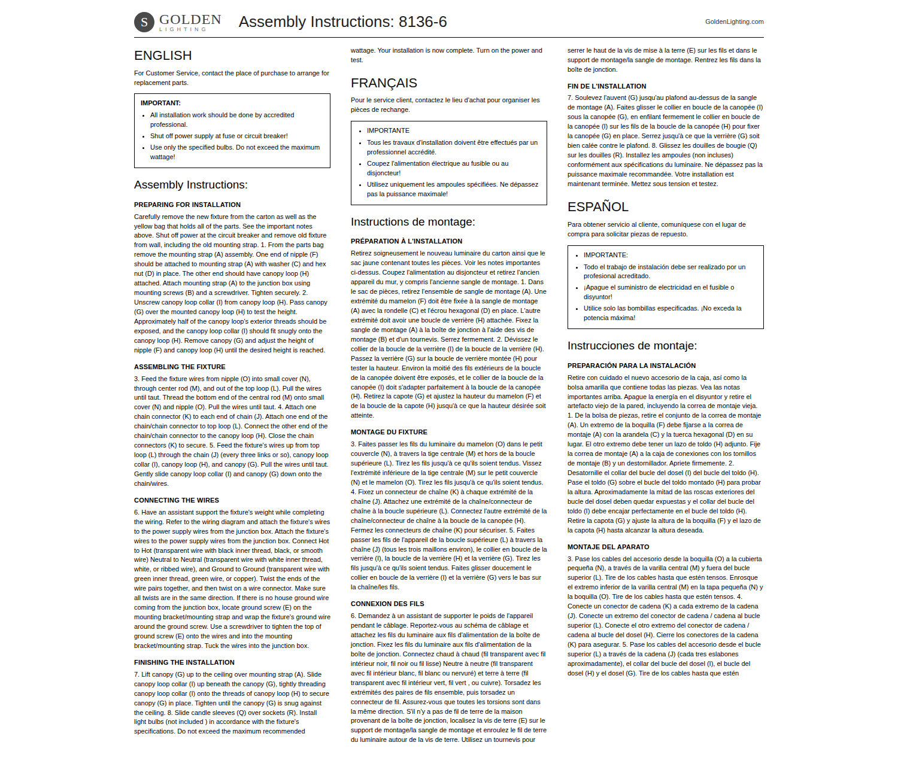S
GOLDEN LIGHTING
Assembly Instructions: 8136-6
GoldenLighting.com
ENGLISH
For Customer Service, contact the place of purchase to arrange for replacement parts.
IMPORTANT:
All installation work should be done by accredited professional.
Shut off power supply at fuse or circuit breaker!
Use only the specified bulbs. Do not exceed the maximum wattage!
Assembly Instructions:
PREPARING FOR INSTALLATION
Carefully remove the new fixture from the carton as well as the yellow bag that holds all of the parts. See the important notes above. Shut off power at the circuit breaker and remove old fixture from wall, including the old mounting strap. 1. From the parts bag remove the mounting strap (A) assembly. One end of nipple (F) should be attached to mounting strap (A) with washer (C) and hex nut (D) in place. The other end should have canopy loop (H) attached. Attach mounting strap (A) to the junction box using mounting screws (B) and a screwdriver. Tighten securely. 2. Unscrew canopy loop collar (I) from canopy loop (H). Pass canopy (G) over the mounted canopy loop (H) to test the height. Approximately half of the canopy loop's exterior threads should be exposed, and the canopy loop collar (I) should fit snugly onto the canopy loop (H). Remove canopy (G) and adjust the height of nipple (F) and canopy loop (H) until the desired height is reached.
ASSEMBLING THE FIXTURE
3. Feed the fixture wires from nipple (O) into small cover (N), through center rod (M), and out of the top loop (L). Pull the wires until taut. Thread the bottom end of the central rod (M) onto small cover (N) and nipple (O). Pull the wires until taut. 4. Attach one chain connector (K) to each end of chain (J). Attach one end of the chain/chain connector to top loop (L). Connect the other end of the chain/chain connector to the canopy loop (H). Close the chain connectors (K) to secure. 5. Feed the fixture's wires up from top loop (L) through the chain (J) (every three links or so), canopy loop collar (I), canopy loop (H), and canopy (G). Pull the wires until taut. Gently slide canopy loop collar (I) and canopy (G) down onto the chain/wires.
CONNECTING THE WIRES
6. Have an assistant support the fixture's weight while completing the wiring. Refer to the wiring diagram and attach the fixture's wires to the power supply wires from the junction box. Attach the fixture's wires to the power supply wires from the junction box. Connect Hot to Hot (transparent wire with black inner thread, black, or smooth wire) Neutral to Neutral (transparent wire with white inner thread, white, or ribbed wire), and Ground to Ground (transparent wire with green inner thread, green wire, or copper). Twist the ends of the wire pairs together, and then twist on a wire connector. Make sure all twists are in the same direction. If there is no house ground wire coming from the junction box, locate ground screw (E) on the mounting bracket/mounting strap and wrap the fixture's ground wire around the ground screw. Use a screwdriver to tighten the top of ground screw (E) onto the wires and into the mounting bracket/mounting strap. Tuck the wires into the junction box.
FINISHING THE INSTALLATION
7. Lift canopy (G) up to the ceiling over mounting strap (A). Slide canopy loop collar (I) up beneath the canopy (G), tightly threading canopy loop collar (I) onto the threads of canopy loop (H) to secure canopy (G) in place. Tighten until the canopy (G) is snug against the ceiling. 8. Slide candle sleeves (Q) over sockets (R). Install light bulbs (not included ) in accordance with the fixture's specifications. Do not exceed the maximum recommended wattage. Your installation is now complete. Turn on the power and test.
FRANÇAIS
Pour le service client, contactez le lieu d'achat pour organiser les pièces de rechange.
IMPORTANTE
Tous les travaux d'installation doivent être effectués par un professionnel accrédité.
Coupez l'alimentation électrique au fusible ou au disjoncteur!
Utilisez uniquement les ampoules spécifiées. Ne dépassez pas la puissance maximale!
Instructions de montage:
PRÉPARATION À L'INSTALLATION
Retirez soigneusement le nouveau luminaire du carton ainsi que le sac jaune contenant toutes les pièces. Voir les notes importantes ci-dessus. Coupez l'alimentation au disjoncteur et retirez l'ancien appareil du mur, y compris l'ancienne sangle de montage. 1. Dans le sac de pièces, retirez l'ensemble de sangle de montage (A). Une extrémité du mamelon (F) doit être fixée à la sangle de montage (A) avec la rondelle (C) et l'écrou hexagonal (D) en place. L'autre extrémité doit avoir une boucle de verrière (H) attachée. Fixez la sangle de montage (A) à la boîte de jonction à l'aide des vis de montage (B) et d'un tournevis. Serrez fermement. 2. Dévissez le collier de la boucle de la verrière (I) de la boucle de la verrière (H). Passez la verrière (G) sur la boucle de verrière montée (H) pour tester la hauteur. Environ la moitié des fils extérieurs de la boucle de la canopée doivent être exposés, et le collier de la boucle de la canopée (I) doit s'adapter parfaitement à la boucle de la canopée (H). Retirez la capote (G) et ajustez la hauteur du mamelon (F) et de la boucle de la capote (H) jusqu'à ce que la hauteur désirée soit atteinte.
MONTAGE DU FIXTURE
3. Faites passer les fils du luminaire du mamelon (O) dans le petit couvercle (N), à travers la tige centrale (M) et hors de la boucle supérieure (L). Tirez les fils jusqu'à ce qu'ils soient tendus. Vissez l'extrémité inférieure de la tige centrale (M) sur le petit couvercle (N) et le mamelon (O). Tirez les fils jusqu'à ce qu'ils soient tendus. 4. Fixez un connecteur de chaîne (K) à chaque extrémité de la chaîne (J). Attachez une extrémité de la chaîne/connecteur de chaîne à la boucle supérieure (L). Connectez l'autre extrémité de la chaîne/connecteur de chaîne à la boucle de la canopée (H). Fermez les connecteurs de chaîne (K) pour sécuriser. 5. Faites passer les fils de l'appareil de la boucle supérieure (L) à travers la chaîne (J) (tous les trois maillons environ), le collier en boucle de la verrière (I), la boucle de la verrière (H) et la verrière (G). Tirez les fils jusqu'à ce qu'ils soient tendus. Faites glisser doucement le collier en boucle de la verrière (I) et la verrière (G) vers le bas sur la chaîne/les fils.
CONNEXION DES FILS
6. Demandez à un assistant de supporter le poids de l'appareil pendant le câblage. Reportez-vous au schéma de câblage et attachez les fils du luminaire aux fils d'alimentation de la boîte de jonction. Fixez les fils du luminaire aux fils d'alimentation de la boîte de jonction. Connectez chaud à chaud (fil transparent avec fil intérieur noir, fil noir ou fil lisse) Neutre à neutre (fil transparent avec fil intérieur blanc, fil blanc ou nervuré) et terre à terre (fil transparent avec fil intérieur vert, fil vert , ou cuivre). Torsadez les extrémités des paires de fils ensemble, puis torsadez un connecteur de fil. Assurez-vous que toutes les torsions sont dans la même direction. S'il n'y a pas de fil de terre de la maison provenant de la boîte de jonction, localisez la vis de terre (E) sur le support de montage/la sangle de montage et enroulez le fil de terre du luminaire autour de la vis de terre. Utilisez un tournevis pour serrer le haut de la vis de mise à la terre (E) sur les fils et dans le support de montage/la sangle de montage. Rentrez les fils dans la boîte de jonction.
FIN DE L'INSTALLATION
7. Soulevez l'auvent (G) jusqu'au plafond au-dessus de la sangle de montage (A). Faites glisser le collier en boucle de la canopée (I) sous la canopée (G), en enfilant fermement le collier en boucle de la canopée (I) sur les fils de la boucle de la canopée (H) pour fixer la canopée (G) en place. Serrez jusqu'à ce que la verrière (G) soit bien calée contre le plafond. 8. Glissez les douilles de bougie (Q) sur les douilles (R). Installez les ampoules (non incluses) conformément aux spécifications du luminaire. Ne dépassez pas la puissance maximale recommandée. Votre installation est maintenant terminée. Mettez sous tension et testez.
ESPAÑOL
Para obtener servicio al cliente, comuníquese con el lugar de compra para solicitar piezas de repuesto.
IMPORTANTE:
Todo el trabajo de instalación debe ser realizado por un profesional acreditado.
¡Apague el suministro de electricidad en el fusible o disyuntor!
Utilice solo las bombillas especificadas. ¡No exceda la potencia máxima!
Instrucciones de montaje:
PREPARACIÓN PARA LA INSTALACIÓN
Retire con cuidado el nuevo accesorio de la caja, así como la bolsa amarilla que contiene todas las piezas. Vea las notas importantes arriba. Apague la energía en el disyuntor y retire el artefacto viejo de la pared, incluyendo la correa de montaje vieja. 1. De la bolsa de piezas, retire el conjunto de la correa de montaje (A). Un extremo de la boquilla (F) debe fijarse a la correa de montaje (A) con la arandela (C) y la tuerca hexagonal (D) en su lugar. El otro extremo debe tener un lazo de toldo (H) adjunto. Fije la correa de montaje (A) a la caja de conexiones con los tornillos de montaje (B) y un destornillador. Apriete firmemente. 2. Desatornille el collar del bucle del dosel (I) del bucle del toldo (H). Pase el toldo (G) sobre el bucle del toldo montado (H) para probar la altura. Aproximadamente la mitad de las roscas exteriores del bucle del dosel deben quedar expuestas y el collar del bucle del toldo (I) debe encajar perfectamente en el bucle del toldo (H). Retire la capota (G) y ajuste la altura de la boquilla (F) y el lazo de la capota (H) hasta alcanzar la altura deseada.
MONTAJE DEL APARATO
3. Pase los cables del accesorio desde la boquilla (O) a la cubierta pequeña (N), a través de la varilla central (M) y fuera del bucle superior (L). Tire de los cables hasta que estén tensos. Enrosque el extremo inferior de la varilla central (M) en la tapa pequeña (N) y la boquilla (O). Tire de los cables hasta que estén tensos. 4. Conecte un conector de cadena (K) a cada extremo de la cadena (J). Conecte un extremo del conector de cadena / cadena al bucle superior (L). Conecte el otro extremo del conector de cadena / cadena al bucle del dosel (H). Cierre los conectores de la cadena (K) para asegurar. 5. Pase los cables del accesorio desde el bucle superior (L) a través de la cadena (J) (cada tres eslabones aproximadamente), el collar del bucle del dosel (I), el bucle del dosel (H) y el dosel (G). Tire de los cables hasta que estén